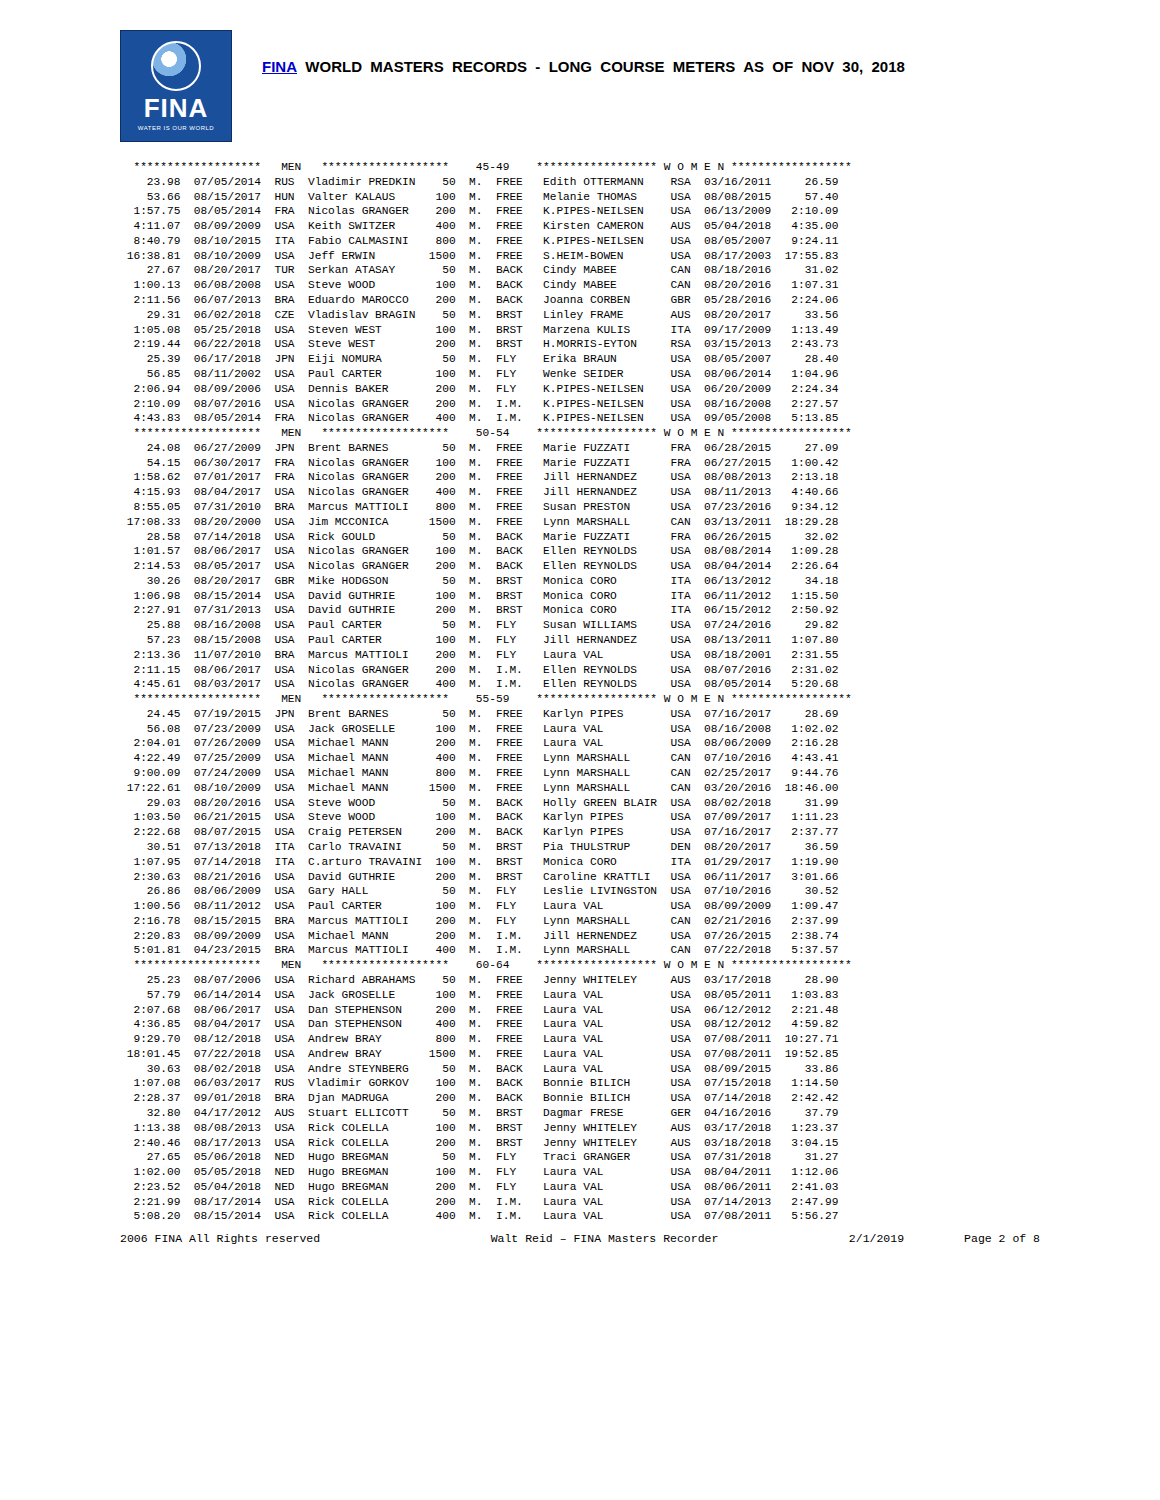FINA
WATER IS OUR WORLD
FINA WORLD MASTERS RECORDS - LONG COURSE METERS AS OF NOV 30, 2018
  *******************   MEN   *******************    45-49    ****************** W O M E N ******************
    23.98  07/05/2014  RUS  Vladimir PREDKIN    50  M.  FREE   Edith OTTERMANN    RSA  03/16/2011     26.59
    53.66  08/15/2017  HUN  Valter KALAUS      100  M.  FREE   Melanie THOMAS     USA  08/08/2015     57.40
  1:57.75  08/05/2014  FRA  Nicolas GRANGER    200  M.  FREE   K.PIPES-NEILSEN    USA  06/13/2009   2:10.09
  4:11.07  08/09/2009  USA  Keith SWITZER      400  M.  FREE   Kirsten CAMERON    AUS  05/04/2018   4:35.00
  8:40.79  08/10/2015  ITA  Fabio CALMASINI    800  M.  FREE   K.PIPES-NEILSEN    USA  08/05/2007   9:24.11
 16:38.81  08/10/2009  USA  Jeff ERWIN        1500  M.  FREE   S.HEIM-BOWEN       USA  08/17/2003  17:55.83
    27.67  08/20/2017  TUR  Serkan ATASAY       50  M.  BACK   Cindy MABEE        CAN  08/18/2016     31.02
  1:00.13  06/08/2008  USA  Steve WOOD         100  M.  BACK   Cindy MABEE        CAN  08/20/2016   1:07.31
  2:11.56  06/07/2013  BRA  Eduardo MAROCCO    200  M.  BACK   Joanna CORBEN      GBR  05/28/2016   2:24.06
    29.31  06/02/2018  CZE  Vladislav BRAGIN    50  M.  BRST   Linley FRAME       AUS  08/20/2017     33.56
  1:05.08  05/25/2018  USA  Steven WEST        100  M.  BRST   Marzena KULIS      ITA  09/17/2009   1:13.49
  2:19.44  06/22/2018  USA  Steve WEST         200  M.  BRST   H.MORRIS-EYTON     RSA  03/15/2013   2:43.73
    25.39  06/17/2018  JPN  Eiji NOMURA         50  M.  FLY    Erika BRAUN        USA  08/05/2007     28.40
    56.85  08/11/2002  USA  Paul CARTER        100  M.  FLY    Wenke SEIDER       USA  08/06/2014   1:04.96
  2:06.94  08/09/2006  USA  Dennis BAKER       200  M.  FLY    K.PIPES-NEILSEN    USA  06/20/2009   2:24.34
  2:10.09  08/07/2016  USA  Nicolas GRANGER    200  M.  I.M.   K.PIPES-NEILSEN    USA  08/16/2008   2:27.57
  4:43.83  08/05/2014  FRA  Nicolas GRANGER    400  M.  I.M.   K.PIPES-NEILSEN    USA  09/05/2008   5:13.85
  *******************   MEN   *******************    50-54    ****************** W O M E N ******************
    24.08  06/27/2009  JPN  Brent BARNES        50  M.  FREE   Marie FUZZATI      FRA  06/28/2015     27.09
    54.15  06/30/2017  FRA  Nicolas GRANGER    100  M.  FREE   Marie FUZZATI      FRA  06/27/2015   1:00.42
  1:58.62  07/01/2017  FRA  Nicolas GRANGER    200  M.  FREE   Jill HERNANDEZ     USA  08/08/2013   2:13.18
  4:15.93  08/04/2017  USA  Nicolas GRANGER    400  M.  FREE   Jill HERNANDEZ     USA  08/11/2013   4:40.66
  8:55.05  07/31/2010  BRA  Marcus MATTIOLI    800  M.  FREE   Susan PRESTON      USA  07/23/2016   9:34.12
 17:08.33  08/20/2000  USA  Jim MCCONICA      1500  M.  FREE   Lynn MARSHALL      CAN  03/13/2011  18:29.28
    28.58  07/14/2018  USA  Rick GOULD          50  M.  BACK   Marie FUZZATI      FRA  06/26/2015     32.02
  1:01.57  08/06/2017  USA  Nicolas GRANGER    100  M.  BACK   Ellen REYNOLDS     USA  08/08/2014   1:09.28
  2:14.53  08/05/2017  USA  Nicolas GRANGER    200  M.  BACK   Ellen REYNOLDS     USA  08/04/2014   2:26.64
    30.26  08/20/2017  GBR  Mike HODGSON        50  M.  BRST   Monica CORO        ITA  06/13/2012     34.18
  1:06.98  08/15/2014  USA  David GUTHRIE      100  M.  BRST   Monica CORO        ITA  06/11/2012   1:15.50
  2:27.91  07/31/2013  USA  David GUTHRIE      200  M.  BRST   Monica CORO        ITA  06/15/2012   2:50.92
    25.88  08/16/2008  USA  Paul CARTER         50  M.  FLY    Susan WILLIAMS     USA  07/24/2016     29.82
    57.23  08/15/2008  USA  Paul CARTER        100  M.  FLY    Jill HERNANDEZ     USA  08/13/2011   1:07.80
  2:13.36  11/07/2010  BRA  Marcus MATTIOLI    200  M.  FLY    Laura VAL          USA  08/18/2001   2:31.55
  2:11.15  08/06/2017  USA  Nicolas GRANGER    200  M.  I.M.   Ellen REYNOLDS     USA  08/07/2016   2:31.02
  4:45.61  08/03/2017  USA  Nicolas GRANGER    400  M.  I.M.   Ellen REYNOLDS     USA  08/05/2014   5:20.68
  *******************   MEN   *******************    55-59    ****************** W O M E N ******************
    24.45  07/19/2015  JPN  Brent BARNES        50  M.  FREE   Karlyn PIPES       USA  07/16/2017     28.69
    56.08  07/23/2009  USA  Jack GROSELLE      100  M.  FREE   Laura VAL          USA  08/16/2008   1:02.02
  2:04.01  07/26/2009  USA  Michael MANN       200  M.  FREE   Laura VAL          USA  08/06/2009   2:16.28
  4:22.49  07/25/2009  USA  Michael MANN       400  M.  FREE   Lynn MARSHALL      CAN  07/10/2016   4:43.41
  9:00.09  07/24/2009  USA  Michael MANN       800  M.  FREE   Lynn MARSHALL      CAN  02/25/2017   9:44.76
 17:22.61  08/10/2009  USA  Michael MANN      1500  M.  FREE   Lynn MARSHALL      CAN  03/20/2016  18:46.00
    29.03  08/20/2016  USA  Steve WOOD          50  M.  BACK   Holly GREEN BLAIR  USA  08/02/2018     31.99
  1:03.50  06/21/2015  USA  Steve WOOD         100  M.  BACK   Karlyn PIPES       USA  07/09/2017   1:11.23
  2:22.68  08/07/2015  USA  Craig PETERSEN     200  M.  BACK   Karlyn PIPES       USA  07/16/2017   2:37.77
    30.51  07/13/2018  ITA  Carlo TRAVAINI      50  M.  BRST   Pia THULSTRUP      DEN  08/20/2017     36.59
  1:07.95  07/14/2018  ITA  C.arturo TRAVAINI  100  M.  BRST   Monica CORO        ITA  01/29/2017   1:19.90
  2:30.63  08/21/2016  USA  David GUTHRIE      200  M.  BRST   Caroline KRATTLI   USA  06/11/2017   3:01.66
    26.86  08/06/2009  USA  Gary HALL           50  M.  FLY    Leslie LIVINGSTON  USA  07/10/2016     30.52
  1:00.56  08/11/2012  USA  Paul CARTER        100  M.  FLY    Laura VAL          USA  08/09/2009   1:09.47
  2:16.78  08/15/2015  BRA  Marcus MATTIOLI    200  M.  FLY    Lynn MARSHALL      CAN  02/21/2016   2:37.99
  2:20.83  08/09/2009  USA  Michael MANN       200  M.  I.M.   Jill HERNENDEZ     USA  07/26/2015   2:38.74
  5:01.81  04/23/2015  BRA  Marcus MATTIOLI    400  M.  I.M.   Lynn MARSHALL      CAN  07/22/2018   5:37.57
  *******************   MEN   *******************    60-64    ****************** W O M E N ******************
    25.23  08/07/2006  USA  Richard ABRAHAMS    50  M.  FREE   Jenny WHITELEY     AUS  03/17/2018     28.90
    57.79  06/14/2014  USA  Jack GROSELLE      100  M.  FREE   Laura VAL          USA  08/05/2011   1:03.83
  2:07.68  08/06/2017  USA  Dan STEPHENSON     200  M.  FREE   Laura VAL          USA  06/12/2012   2:21.48
  4:36.85  08/04/2017  USA  Dan STEPHENSON     400  M.  FREE   Laura VAL          USA  08/12/2012   4:59.82
  9:29.70  08/12/2018  USA  Andrew BRAY        800  M.  FREE   Laura VAL          USA  07/08/2011  10:27.71
 18:01.45  07/22/2018  USA  Andrew BRAY       1500  M.  FREE   Laura VAL          USA  07/08/2011  19:52.85
    30.63  08/02/2018  USA  Andre STEYNBERG     50  M.  BACK   Laura VAL          USA  08/09/2015     33.86
  1:07.08  06/03/2017  RUS  Vladimir GORKOV    100  M.  BACK   Bonnie BILICH      USA  07/15/2018   1:14.50
  2:28.37  09/01/2018  BRA  Djan MADRUGA       200  M.  BACK   Bonnie BILICH      USA  07/14/2018   2:42.42
    32.80  04/17/2012  AUS  Stuart ELLICOTT     50  M.  BRST   Dagmar FRESE       GER  04/16/2016     37.79
  1:13.38  08/08/2013  USA  Rick COLELLA       100  M.  BRST   Jenny WHITELEY     AUS  03/17/2018   1:23.37
  2:40.46  08/17/2013  USA  Rick COLELLA       200  M.  BRST   Jenny WHITELEY     AUS  03/18/2018   3:04.15
    27.65  05/06/2018  NED  Hugo BREGMAN        50  M.  FLY    Traci GRANGER      USA  07/31/2018     31.27
  1:02.00  05/05/2018  NED  Hugo BREGMAN       100  M.  FLY    Laura VAL          USA  08/04/2011   1:12.06
  2:23.52  05/04/2018  NED  Hugo BREGMAN       200  M.  FLY    Laura VAL          USA  08/06/2011   2:41.03
  2:21.99  08/17/2014  USA  Rick COLELLA       200  M.  I.M.   Laura VAL          USA  07/14/2013   2:47.99
  5:08.20  08/15/2014  USA  Rick COLELLA       400  M.  I.M.   Laura VAL          USA  07/08/2011   5:56.27
2006 FINA All Rights reserved
Walt Reid – FINA Masters Recorder
2/1/2019
Page 2 of 8